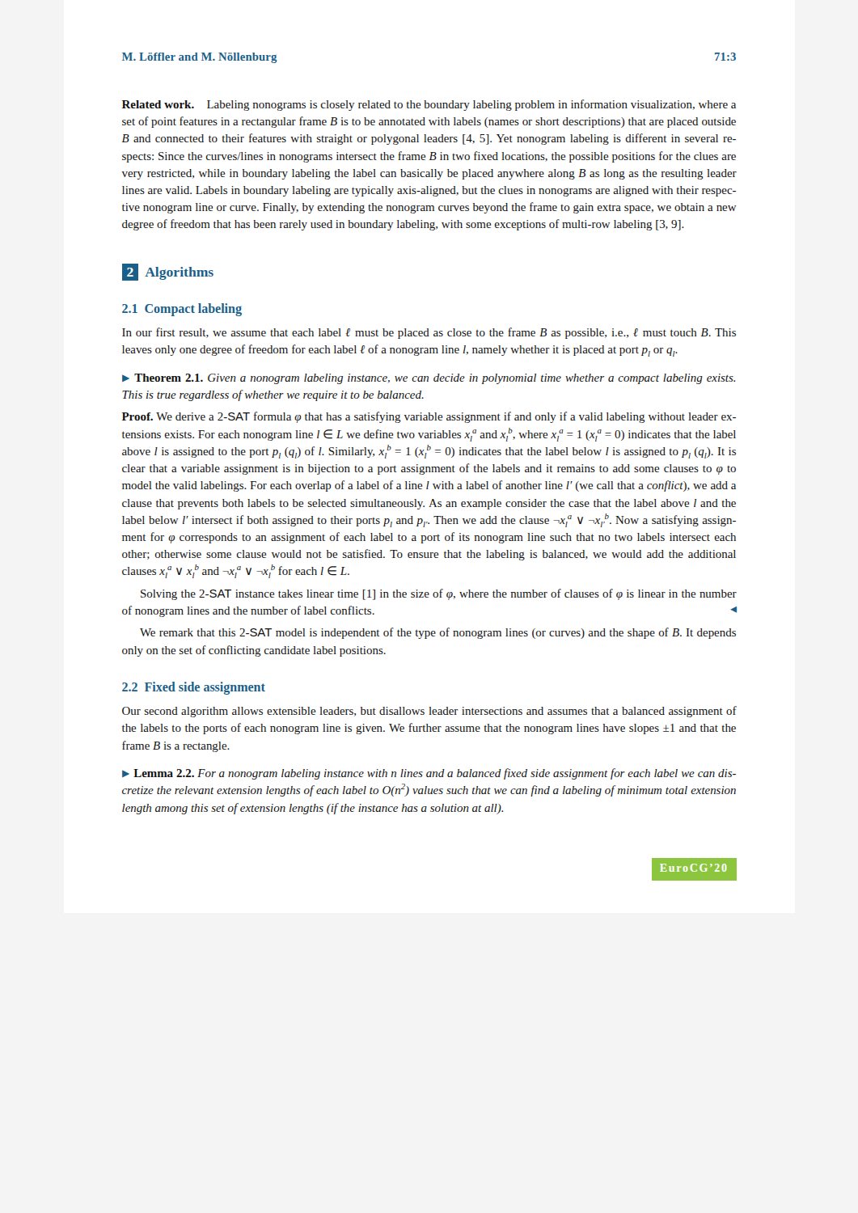M. Löffler and M. Nöllenburg 71:3
Related work. Labeling nonograms is closely related to the boundary labeling problem in information visualization, where a set of point features in a rectangular frame B is to be annotated with labels (names or short descriptions) that are placed outside B and connected to their features with straight or polygonal leaders [4, 5]. Yet nonogram labeling is different in several respects: Since the curves/lines in nonograms intersect the frame B in two fixed locations, the possible positions for the clues are very restricted, while in boundary labeling the label can basically be placed anywhere along B as long as the resulting leader lines are valid. Labels in boundary labeling are typically axis-aligned, but the clues in nonograms are aligned with their respective nonogram line or curve. Finally, by extending the nonogram curves beyond the frame to gain extra space, we obtain a new degree of freedom that has been rarely used in boundary labeling, with some exceptions of multi-row labeling [3, 9].
2 Algorithms
2.1 Compact labeling
In our first result, we assume that each label ℓ must be placed as close to the frame B as possible, i.e., ℓ must touch B. This leaves only one degree of freedom for each label ℓ of a nonogram line l, namely whether it is placed at port pl or ql.
Theorem 2.1. Given a nonogram labeling instance, we can decide in polynomial time whether a compact labeling exists. This is true regardless of whether we require it to be balanced.
Proof. We derive a 2-SAT formula φ that has a satisfying variable assignment if and only if a valid labeling without leader extensions exists. For each nonogram line l ∈ L we define two variables xla and xlb, where xla = 1 (xla = 0) indicates that the label above l is assigned to the port pl (ql) of l. Similarly, xlb = 1 (xlb = 0) indicates that the label below l is assigned to pl (ql). It is clear that a variable assignment is in bijection to a port assignment of the labels and it remains to add some clauses to φ to model the valid labelings. For each overlap of a label of a line l with a label of another line l′ (we call that a conflict), we add a clause that prevents both labels to be selected simultaneously. As an example consider the case that the label above l and the label below l′ intersect if both assigned to their ports pl and pl′. Then we add the clause ¬xla ∨ ¬xl′b. Now a satisfying assignment for φ corresponds to an assignment of each label to a port of its nonogram line such that no two labels intersect each other; otherwise some clause would not be satisfied. To ensure that the labeling is balanced, we would add the additional clauses xla ∨ xlb and ¬xla ∨ ¬xlb for each l ∈ L.
Solving the 2-SAT instance takes linear time [1] in the size of φ, where the number of clauses of φ is linear in the number of nonogram lines and the number of label conflicts.◂
We remark that this 2-SAT model is independent of the type of nonogram lines (or curves) and the shape of B. It depends only on the set of conflicting candidate label positions.
2.2 Fixed side assignment
Our second algorithm allows extensible leaders, but disallows leader intersections and assumes that a balanced assignment of the labels to the ports of each nonogram line is given. We further assume that the nonogram lines have slopes ±1 and that the frame B is a rectangle.
Lemma 2.2. For a nonogram labeling instance with n lines and a balanced fixed side assignment for each label we can discretize the relevant extension lengths of each label to O(n2) values such that we can find a labeling of minimum total extension length among this set of extension lengths (if the instance has a solution at all).
EuroCG’20